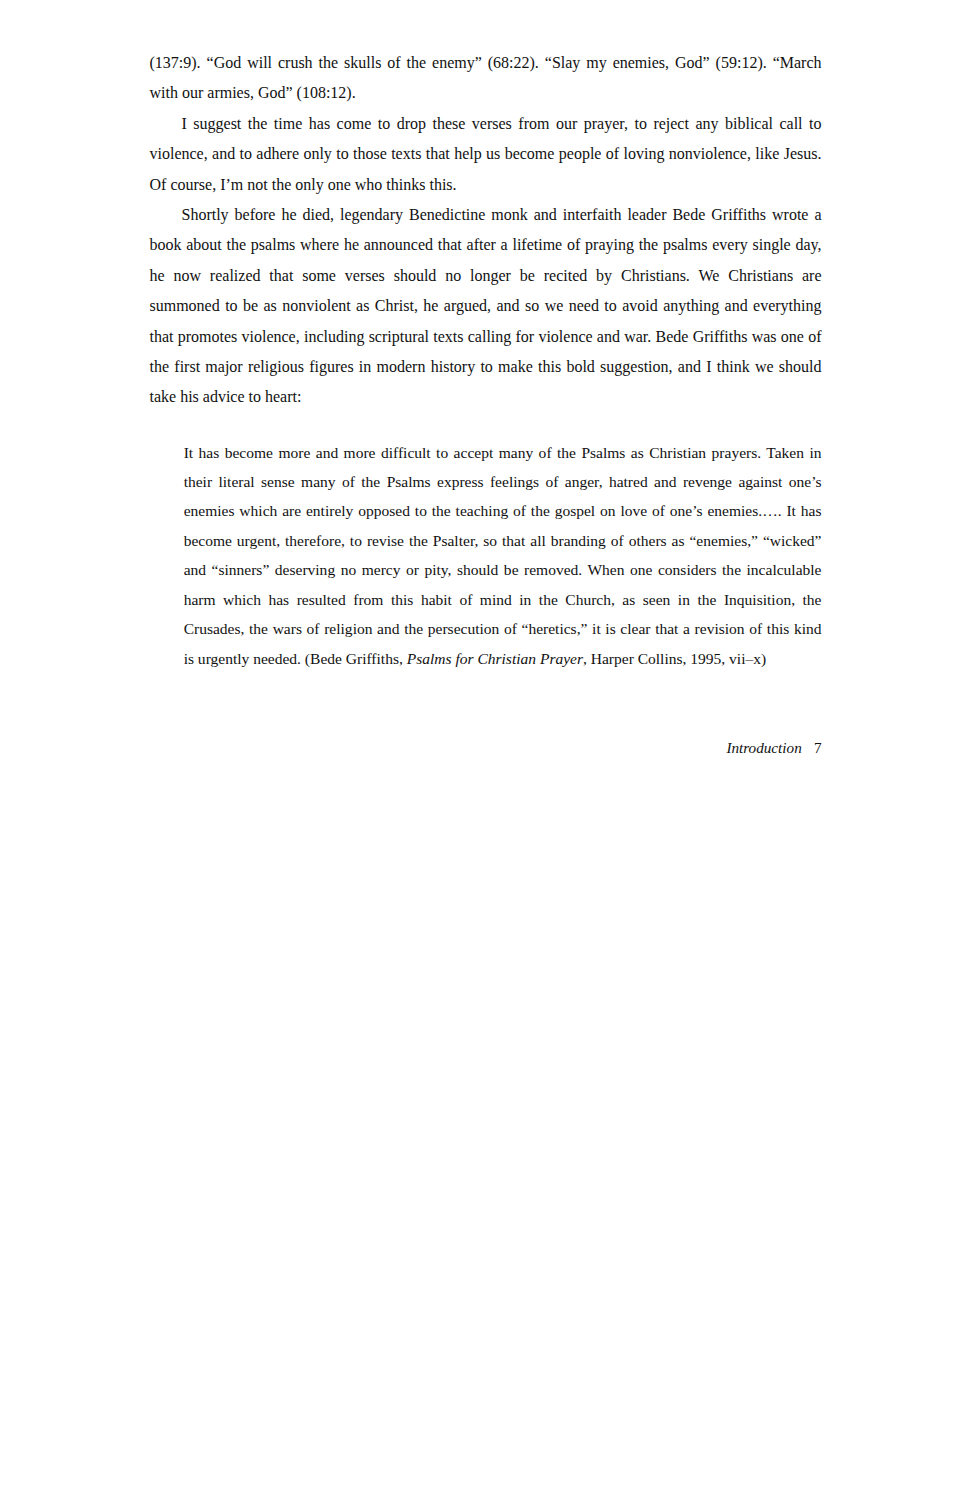(137:9). “God will crush the skulls of the enemy” (68:22). “Slay my enemies, God” (59:12). “March with our armies, God” (108:12).
I suggest the time has come to drop these verses from our prayer, to reject any biblical call to violence, and to adhere only to those texts that help us become people of loving nonviolence, like Jesus. Of course, I’m not the only one who thinks this.
Shortly before he died, legendary Benedictine monk and interfaith leader Bede Griffiths wrote a book about the psalms where he announced that after a lifetime of praying the psalms every single day, he now realized that some verses should no longer be recited by Christians. We Christians are summoned to be as nonviolent as Christ, he argued, and so we need to avoid anything and everything that promotes violence, including scriptural texts calling for violence and war. Bede Griffiths was one of the first major religious figures in modern history to make this bold suggestion, and I think we should take his advice to heart:
It has become more and more difficult to accept many of the Psalms as Christian prayers. Taken in their literal sense many of the Psalms express feelings of anger, hatred and revenge against one’s enemies which are entirely opposed to the teaching of the gospel on love of one’s enemies.…. It has become urgent, therefore, to revise the Psalter, so that all branding of others as “enemies,” “wicked” and “sinners” deserving no mercy or pity, should be removed. When one considers the incalculable harm which has resulted from this habit of mind in the Church, as seen in the Inquisition, the Crusades, the wars of religion and the persecution of “heretics,” it is clear that a revision of this kind is urgently needed. (Bede Griffiths, Psalms for Christian Prayer, Harper Collins, 1995, vii–x)
Introduction 7